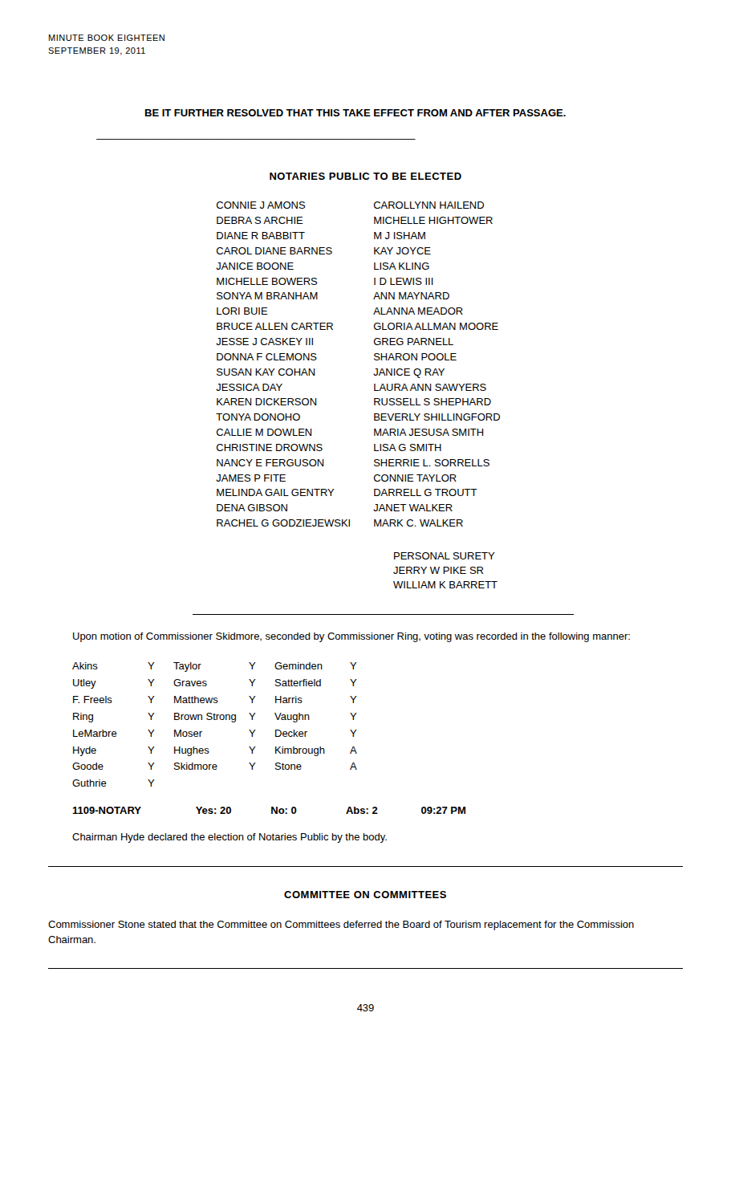MINUTE BOOK EIGHTEEN
SEPTEMBER 19, 2011
BE IT FURTHER RESOLVED THAT THIS TAKE EFFECT FROM AND AFTER PASSAGE.
–––––––––––––––––––––––––––––––––––––––––––––––––––––––––––
NOTARIES PUBLIC TO BE ELECTED
| CONNIE J AMONS | CAROLLYNN HAILEND |
| DEBRA S ARCHIE | MICHELLE HIGHTOWER |
| DIANE R BABBITT | M J ISHAM |
| CAROL DIANE BARNES | KAY JOYCE |
| JANICE BOONE | LISA KLING |
| MICHELLE BOWERS | I D LEWIS III |
| SONYA M BRANHAM | ANN MAYNARD |
| LORI BUIE | ALANNA MEADOR |
| BRUCE ALLEN CARTER | GLORIA ALLMAN MOORE |
| JESSE J CASKEY III | GREG PARNELL |
| DONNA F CLEMONS | SHARON POOLE |
| SUSAN KAY COHAN | JANICE Q RAY |
| JESSICA DAY | LAURA ANN SAWYERS |
| KAREN DICKERSON | RUSSELL S SHEPHARD |
| TONYA DONOHO | BEVERLY SHILLINGFORD |
| CALLIE M DOWLEN | MARIA JESUSA SMITH |
| CHRISTINE DROWNS | LISA G SMITH |
| NANCY E FERGUSON | SHERRIE L. SORRELLS |
| JAMES P FITE | CONNIE TAYLOR |
| MELINDA GAIL GENTRY | DARRELL G TROUTT |
| DENA GIBSON | JANET WALKER |
| RACHEL G GODZIEJEWSKI | MARK C. WALKER |
PERSONAL SURETY
JERRY W PIKE SR
WILLIAM K BARRETT
Upon motion of Commissioner Skidmore, seconded by Commissioner Ring, voting was recorded in the following manner:
| Akins | Y | Taylor | Y | Geminden | Y |
| Utley | Y | Graves | Y | Satterfield | Y |
| F. Freels | Y | Matthews | Y | Harris | Y |
| Ring | Y | Brown Strong | Y | Vaughn | Y |
| LeMarbre | Y | Moser | Y | Decker | Y |
| Hyde | Y | Hughes | Y | Kimbrough | A |
| Goode | Y | Skidmore | Y | Stone | A |
| Guthrie | Y | | | | |
1109-NOTARY Yes: 20 No: 0 Abs: 2 09:27 PM
Chairman Hyde declared the election of Notaries Public by the body.
COMMITTEE ON COMMITTEES
Commissioner Stone stated that the Committee on Committees deferred the Board of Tourism replacement for the Commission Chairman.
439